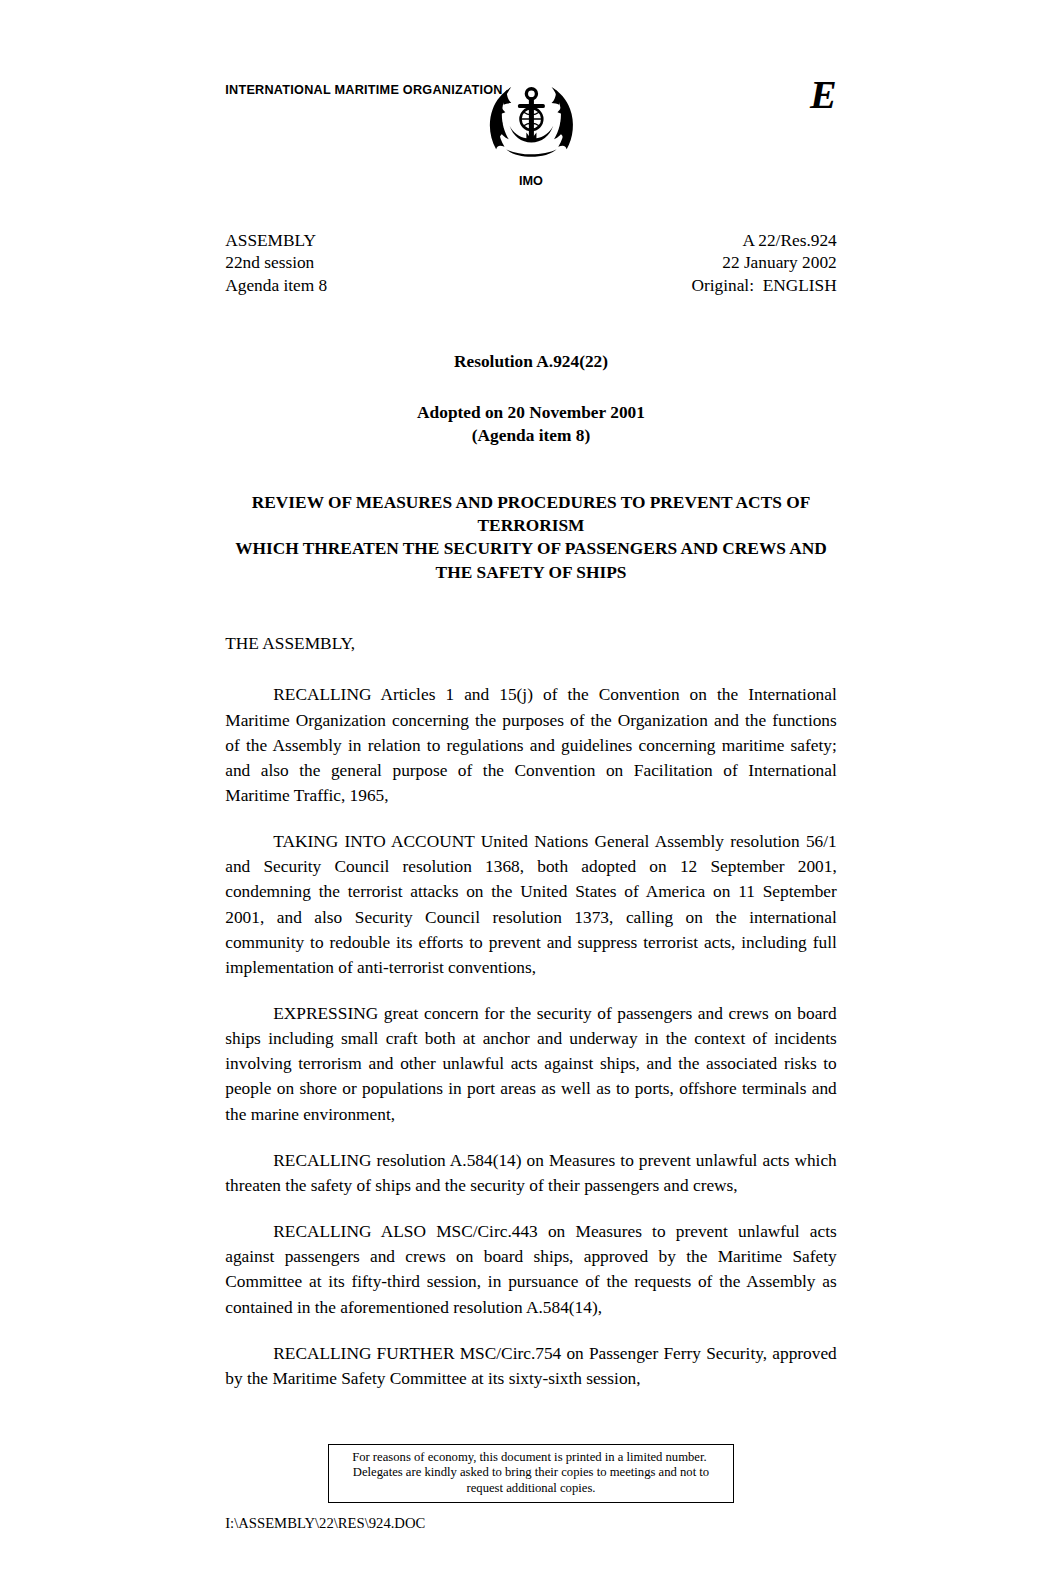INTERNATIONAL MARITIME ORGANIZATION
E
IMO
| ASSEMBLY | A 22/Res.924 |
| 22nd session | 22 January 2002 |
| Agenda item 8 | Original: ENGLISH |
Resolution A.924(22)
Adopted on 20 November 2001
(Agenda item 8)
Review of measures and procedures to prevent acts of terrorism
which threaten the security of passengers and crews and
the safety of ships
THE ASSEMBLY,
RECALLING Articles 1 and 15(j) of the Convention on the International Maritime Organization concerning the purposes of the Organization and the functions of the Assembly in relation to regulations and guidelines concerning maritime safety; and also the general purpose of the Convention on Facilitation of International Maritime Traffic, 1965,
TAKING INTO ACCOUNT United Nations General Assembly resolution 56/1 and Security Council resolution 1368, both adopted on 12 September 2001, condemning the terrorist attacks on the United States of America on 11 September 2001, and also Security Council resolution 1373, calling on the international community to redouble its efforts to prevent and suppress terrorist acts, including full implementation of anti-terrorist conventions,
EXPRESSING great concern for the security of passengers and crews on board ships including small craft both at anchor and underway in the context of incidents involving terrorism and other unlawful acts against ships, and the associated risks to people on shore or populations in port areas as well as to ports, offshore terminals and the marine environment,
RECALLING resolution A.584(14) on Measures to prevent unlawful acts which threaten the safety of ships and the security of their passengers and crews,
RECALLING ALSO MSC/Circ.443 on Measures to prevent unlawful acts against passengers and crews on board ships, approved by the Maritime Safety Committee at its fifty-third session, in pursuance of the requests of the Assembly as contained in the aforementioned resolution A.584(14),
RECALLING FURTHER MSC/Circ.754 on Passenger Ferry Security, approved by the Maritime Safety Committee at its sixty-sixth session,
For reasons of economy, this document is printed in a limited number. Delegates are kindly asked to bring their copies to meetings and not to request additional copies.
I:\ASSEMBLY\22\RES\924.DOC